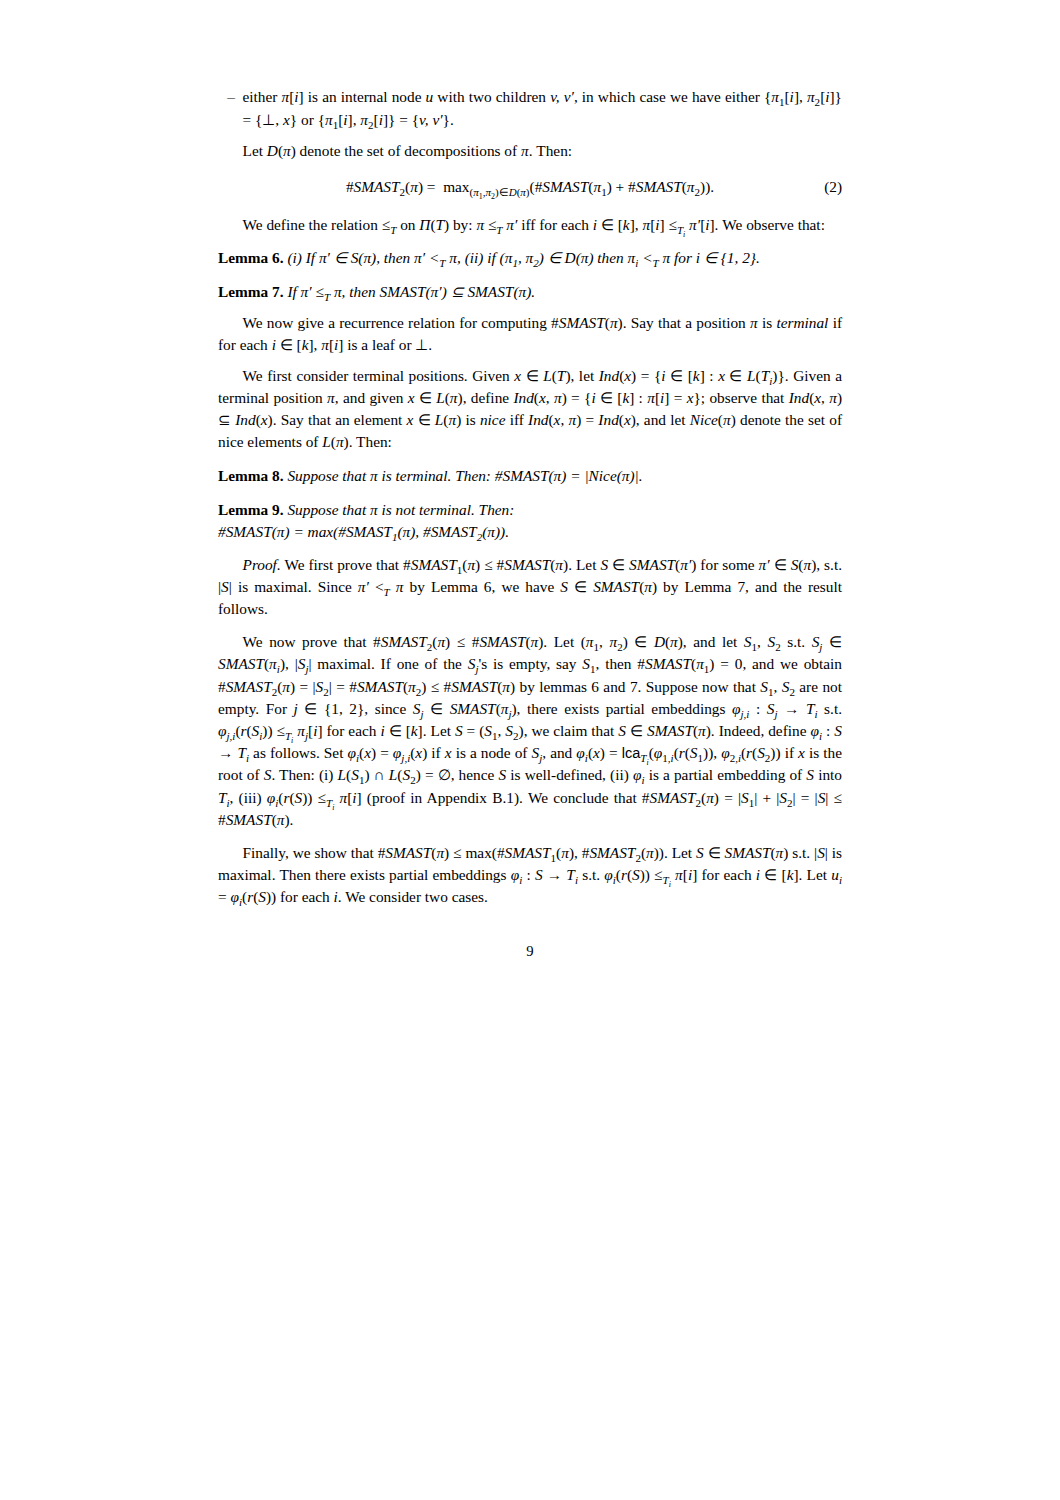either π[i] is an internal node u with two children v, v′, in which case we have either {π1[i], π2[i]} = {⊥, x} or {π1[i], π2[i]} = {v, v′}.
Let D(π) denote the set of decompositions of π. Then:
#SMAST2(π) = max(π1,π2)∈D(π)(#SMAST(π1) + #SMAST(π2)). (2)
We define the relation ≤T on Π(T) by: π ≤T π′ iff for each i ∈ [k], π[i] ≤Ti π′[i]. We observe that:
Lemma 6. (i) If π′ ∈ S(π), then π′ <T π, (ii) if (π1, π2) ∈ D(π) then πi <T π for i ∈ {1, 2}.
Lemma 7. If π′ ≤T π, then SMAST(π′) ⊆ SMAST(π).
We now give a recurrence relation for computing #SMAST(π). Say that a position π is terminal if for each i ∈ [k], π[i] is a leaf or ⊥.
We first consider terminal positions. Given x ∈ L(T), let Ind(x) = {i ∈ [k] : x ∈ L(Ti)}. Given a terminal position π, and given x ∈ L(π), define Ind(x, π) = {i ∈ [k] : π[i] = x}; observe that Ind(x, π) ⊆ Ind(x). Say that an element x ∈ L(π) is nice iff Ind(x, π) = Ind(x), and let Nice(π) denote the set of nice elements of L(π). Then:
Lemma 8. Suppose that π is terminal. Then: #SMAST(π) = |Nice(π)|.
Lemma 9. Suppose that π is not terminal. Then:
#SMAST(π) = max(#SMAST1(π), #SMAST2(π)).
Proof. We first prove that #SMAST1(π) ≤ #SMAST(π). Let S ∈ SMAST(π′) for some π′ ∈ S(π), s.t. |S| is maximal. Since π′ <T π by Lemma 6, we have S ∈ SMAST(π) by Lemma 7, and the result follows.
We now prove that #SMAST2(π) ≤ #SMAST(π). Let (π1, π2) ∈ D(π), and let S1, S2 s.t. Sj ∈ SMAST(πi), |Sj| maximal. If one of the Sj's is empty, say S1, then #SMAST(π1) = 0, and we obtain #SMAST2(π) = |S2| = #SMAST(π2) ≤ #SMAST(π) by lemmas 6 and 7. Suppose now that S1, S2 are not empty. For j ∈ {1, 2}, since Sj ∈ SMAST(πj), there exists partial embeddings φj,i : Sj → Ti s.t. φj,i(r(Si)) ≤Ti πj[i] for each i ∈ [k]. Let S = (S1, S2), we claim that S ∈ SMAST(π). Indeed, define φi : S → Ti as follows. Set φi(x) = φj,i(x) if x is a node of Sj, and φi(x) = lcaTi(φ1,i(r(S1)), φ2,i(r(S2)) if x is the root of S. Then: (i) L(S1) ∩ L(S2) = ∅, hence S is well-defined, (ii) φi is a partial embedding of S into Ti, (iii) φi(r(S)) ≤Ti π[i] (proof in Appendix B.1). We conclude that #SMAST2(π) = |S1| + |S2| = |S| ≤ #SMAST(π).
Finally, we show that #SMAST(π) ≤ max(#SMAST1(π), #SMAST2(π)). Let S ∈ SMAST(π) s.t. |S| is maximal. Then there exists partial embeddings φi : S → Ti s.t. φi(r(S)) ≤Ti π[i] for each i ∈ [k]. Let ui = φi(r(S)) for each i. We consider two cases.
9